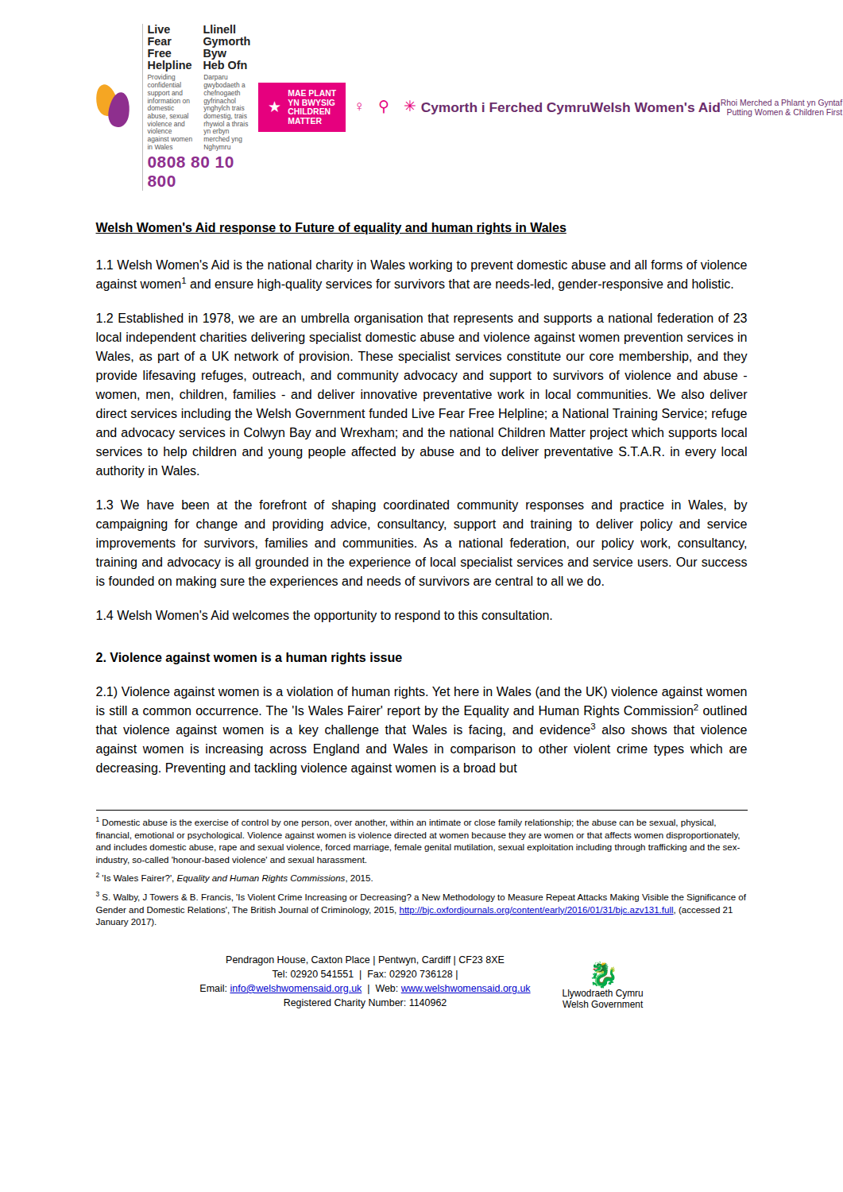Live Fear
Free Helpline Llinell Gymorth
Byw Heb Ofn
Providing confidential support and information on domestic abuse, sexual violence and violence against women in Wales Darparu gwybodaeth a chefnogaeth gyfrinachol ynghylch trais domestig, trais rhywiol a thrais yn erbyn merched yng Nghymru
0808 80 10 800
★
Mae Plant
yn Bwysig
Children
Matter
♀ ⚲ ✳
Cymorth i Ferched Cymru
Welsh Women's Aid
Rhoi Merched a Phlant yn Gyntaf
Putting Women & Children First
Welsh Women's Aid response to Future of equality and human rights in Wales
1.1 Welsh Women's Aid is the national charity in Wales working to prevent domestic abuse and all forms of violence against women1 and ensure high-quality services for survivors that are needs-led, gender-responsive and holistic.
1.2 Established in 1978, we are an umbrella organisation that represents and supports a national federation of 23 local independent charities delivering specialist domestic abuse and violence against women prevention services in Wales, as part of a UK network of provision. These specialist services constitute our core membership, and they provide lifesaving refuges, outreach, and community advocacy and support to survivors of violence and abuse - women, men, children, families - and deliver innovative preventative work in local communities. We also deliver direct services including the Welsh Government funded Live Fear Free Helpline; a National Training Service; refuge and advocacy services in Colwyn Bay and Wrexham; and the national Children Matter project which supports local services to help children and young people affected by abuse and to deliver preventative S.T.A.R. in every local authority in Wales.
1.3 We have been at the forefront of shaping coordinated community responses and practice in Wales, by campaigning for change and providing advice, consultancy, support and training to deliver policy and service improvements for survivors, families and communities. As a national federation, our policy work, consultancy, training and advocacy is all grounded in the experience of local specialist services and service users. Our success is founded on making sure the experiences and needs of survivors are central to all we do.
1.4 Welsh Women's Aid welcomes the opportunity to respond to this consultation.
2. Violence against women is a human rights issue
2.1) Violence against women is a violation of human rights. Yet here in Wales (and the UK) violence against women is still a common occurrence. The 'Is Wales Fairer' report by the Equality and Human Rights Commission2 outlined that violence against women is a key challenge that Wales is facing, and evidence3 also shows that violence against women is increasing across England and Wales in comparison to other violent crime types which are decreasing. Preventing and tackling violence against women is a broad but
1 Domestic abuse is the exercise of control by one person, over another, within an intimate or close family relationship; the abuse can be sexual, physical, financial, emotional or psychological. Violence against women is violence directed at women because they are women or that affects women disproportionately, and includes domestic abuse, rape and sexual violence, forced marriage, female genital mutilation, sexual exploitation including through trafficking and the sex-industry, so-called 'honour-based violence' and sexual harassment.
2 'Is Wales Fairer?', Equality and Human Rights Commissions, 2015.
3 S. Walby, J Towers & B. Francis, 'Is Violent Crime Increasing or Decreasing? a New Methodology to Measure Repeat Attacks Making Visible the Significance of Gender and Domestic Relations', The British Journal of Criminology, 2015, http://bjc.oxfordjournals.org/content/early/2016/01/31/bjc.azv131.full, (accessed 21 January 2017).
Pendragon House, Caxton Place | Pentwyn, Cardiff | CF23 8XE
Tel: 02920 541551 | Fax: 02920 736128 |
Email: info@welshwomensaid.org.uk | Web: www.welshwomensaid.org.uk
Registered Charity Number: 1140962
🐉
Llywodraeth Cymru
Welsh Government